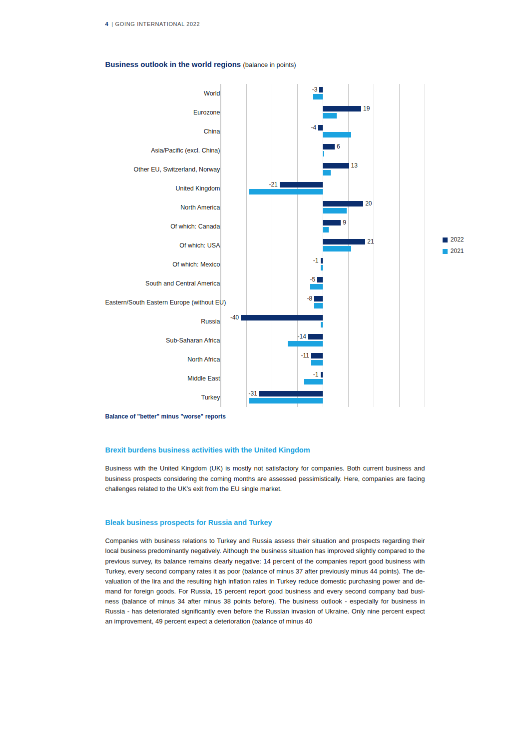4| GOING INTERNATIONAL 2022
Business outlook in the world regions (balance in points)
| World | -3 |
| Eurozone | 19 |
| China | -4 |
| Asia/Pacific (excl. China) | 6 |
| Other EU, Switzerland, Norway | 13 |
| United Kingdom | -21 |
| North America | 20 |
| Of which: Canada | 9 |
| Of which: USA | 21 |
| Of which: Mexico | -1 |
| South and Central America | -5 |
| Eastern/South Eastern Europe (without EU) | -8 |
| Russia | -40 |
| Sub-Saharan Africa | -14 |
| North Africa | -11 |
| Middle East | -1 |
| Turkey | -31 |
2022
2021
Balance of "better" minus "worse" reports
Brexit burdens business activities with the United Kingdom
Business with the United Kingdom (UK) is mostly not satisfactory for companies. Both current business and business prospects considering the coming months are assessed pessimistically. Here, companies are facing challenges related to the UK's exit from the EU single market.
Bleak business prospects for Russia and Turkey
Companies with business relations to Turkey and Russia assess their situation and prospects regarding their local business predominantly negatively. Although the business situation has improved slightly compared to the previous survey, its balance remains clearly negative: 14 percent of the companies report good business with Turkey, every second company rates it as poor (balance of minus 37 after previously minus 44 points). The devaluation of the lira and the resulting high inflation rates in Turkey reduce domestic purchasing power and demand for foreign goods. For Russia, 15 percent report good business and every second company bad business (balance of minus 34 after minus 38 points before). The business outlook - especially for business in Russia - has deteriorated significantly even before the Russian invasion of Ukraine. Only nine percent expect an improvement, 49 percent expect a deterioration (balance of minus 40